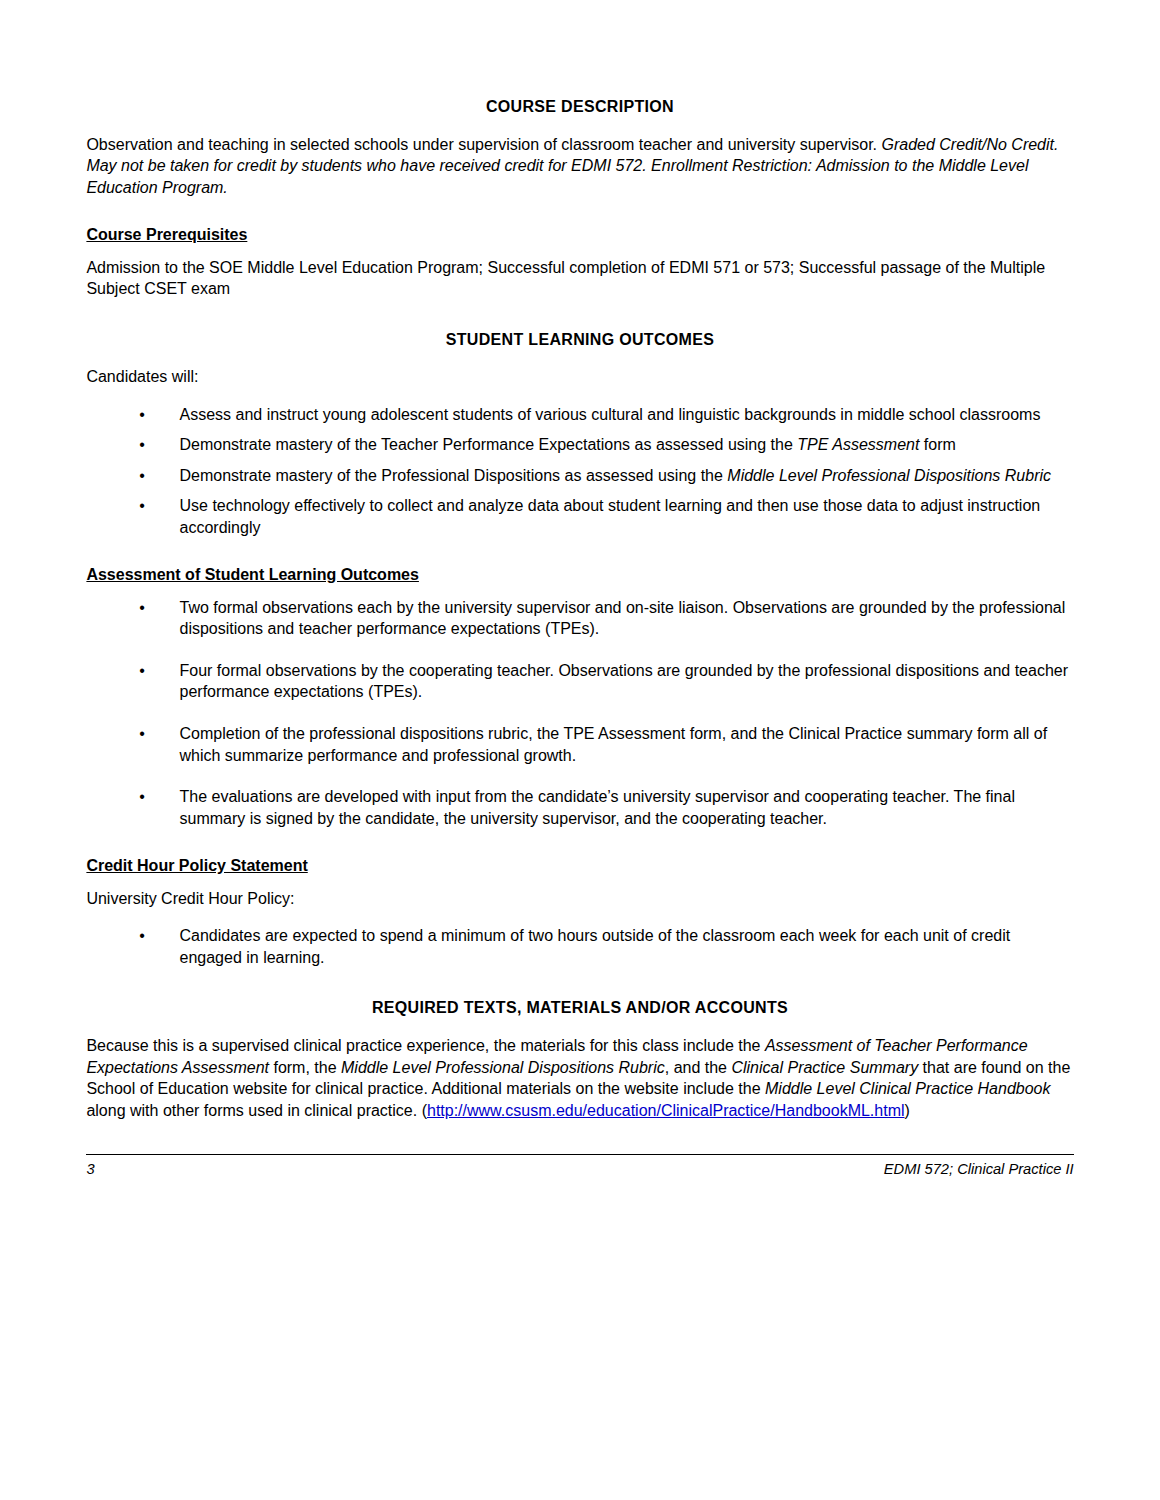COURSE DESCRIPTION
Observation and teaching in selected schools under supervision of classroom teacher and university supervisor. Graded Credit/No Credit. May not be taken for credit by students who have received credit for EDMI 572. Enrollment Restriction: Admission to the Middle Level Education Program.
Course Prerequisites
Admission to the SOE Middle Level Education Program; Successful completion of EDMI 571 or 573; Successful passage of the Multiple Subject CSET exam
STUDENT LEARNING OUTCOMES
Candidates will:
Assess and instruct young adolescent students of various cultural and linguistic backgrounds in middle school classrooms
Demonstrate mastery of the Teacher Performance Expectations as assessed using the TPE Assessment form
Demonstrate mastery of the Professional Dispositions as assessed using the Middle Level Professional Dispositions Rubric
Use technology effectively to collect and analyze data about student learning and then use those data to adjust instruction accordingly
Assessment of Student Learning Outcomes
Two formal observations each by the university supervisor and on-site liaison. Observations are grounded by the professional dispositions and teacher performance expectations (TPEs).
Four formal observations by the cooperating teacher. Observations are grounded by the professional dispositions and teacher performance expectations (TPEs).
Completion of the professional dispositions rubric, the TPE Assessment form, and the Clinical Practice summary form all of which summarize performance and professional growth.
The evaluations are developed with input from the candidate’s university supervisor and cooperating teacher. The final summary is signed by the candidate, the university supervisor, and the cooperating teacher.
Credit Hour Policy Statement
University Credit Hour Policy:
Candidates are expected to spend a minimum of two hours outside of the classroom each week for each unit of credit engaged in learning.
REQUIRED TEXTS, MATERIALS AND/OR ACCOUNTS
Because this is a supervised clinical practice experience, the materials for this class include the Assessment of Teacher Performance Expectations Assessment form, the Middle Level Professional Dispositions Rubric, and the Clinical Practice Summary that are found on the School of Education website for clinical practice. Additional materials on the website include the Middle Level Clinical Practice Handbook along with other forms used in clinical practice. (http://www.csusm.edu/education/ClinicalPractice/HandbookML.html)
3 EDMI 572; Clinical Practice II